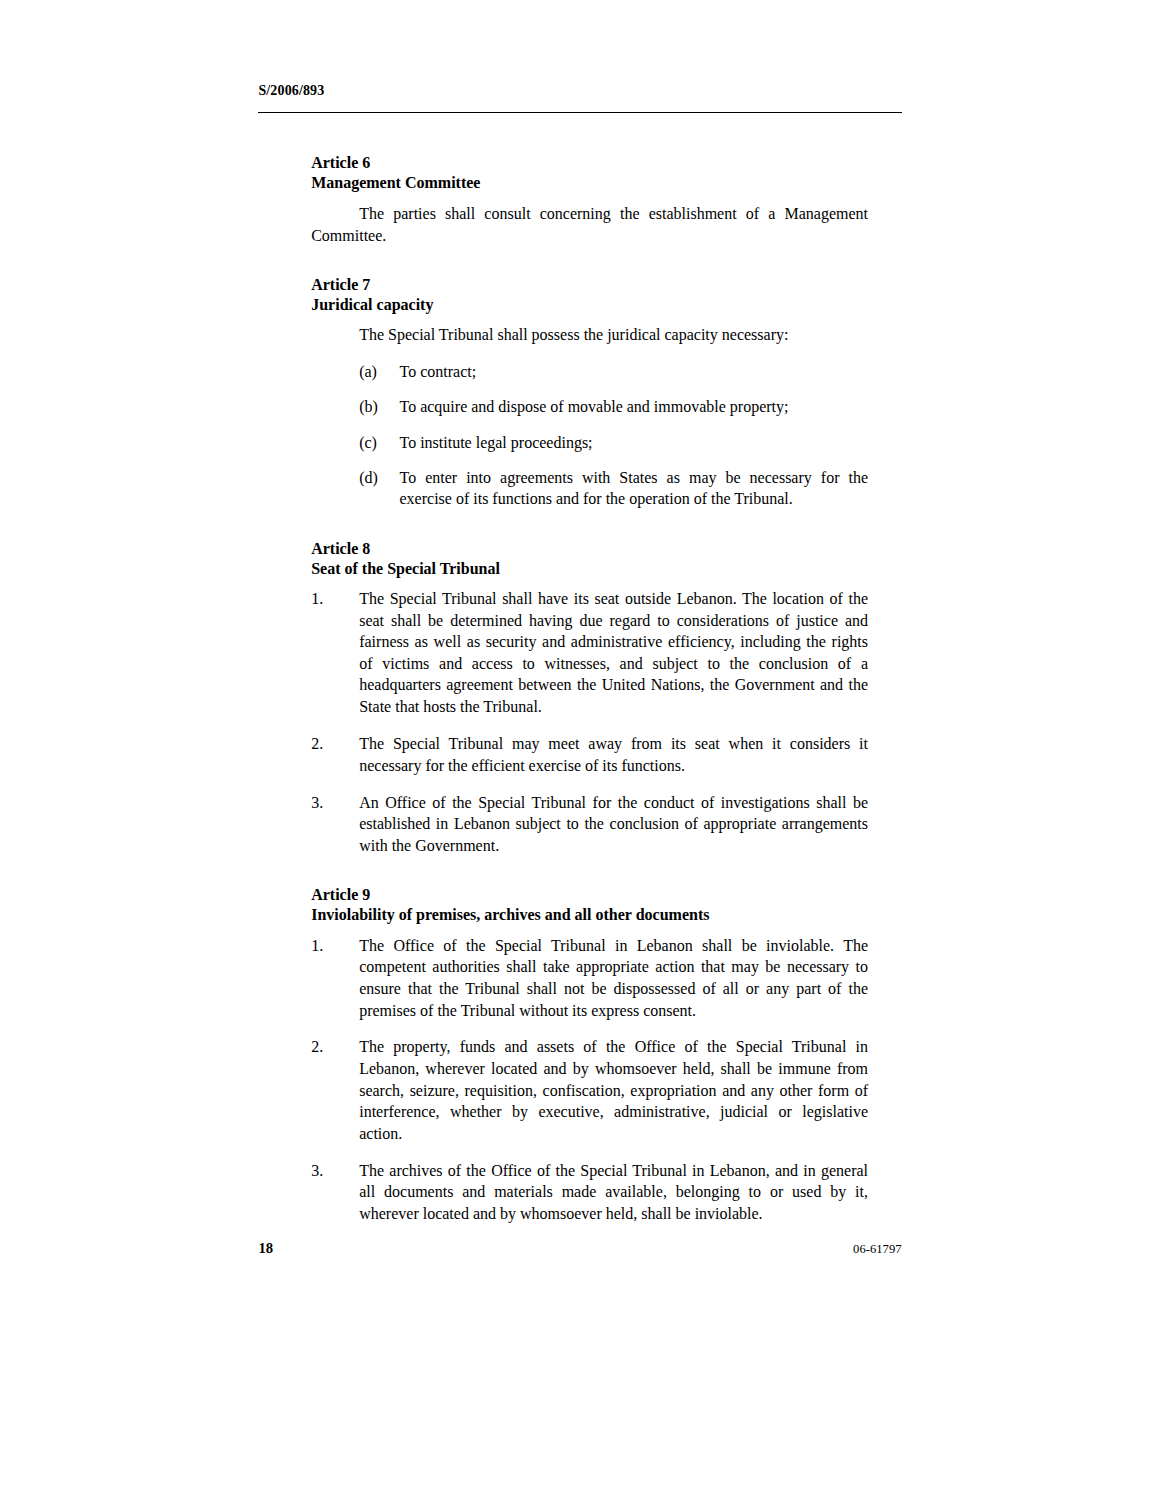S/2006/893
Article 6Management Committee
The parties shall consult concerning the establishment of a Management Committee.
Article 7Juridical capacity
The Special Tribunal shall possess the juridical capacity necessary:
(a)
To contract;
(b)
To acquire and dispose of movable and immovable property;
(c)
To institute legal proceedings;
(d)
To enter into agreements with States as may be necessary for the exercise of its functions and for the operation of the Tribunal.
Article 8Seat of the Special Tribunal
1.
The Special Tribunal shall have its seat outside Lebanon. The location of the seat shall be determined having due regard to considerations of justice and fairness as well as security and administrative efficiency, including the rights of victims and access to witnesses, and subject to the conclusion of a headquarters agreement between the United Nations, the Government and the State that hosts the Tribunal.
2.
The Special Tribunal may meet away from its seat when it considers it necessary for the efficient exercise of its functions.
3.
An Office of the Special Tribunal for the conduct of investigations shall be established in Lebanon subject to the conclusion of appropriate arrangements with the Government.
Article 9Inviolability of premises, archives and all other documents
1.
The Office of the Special Tribunal in Lebanon shall be inviolable. The competent authorities shall take appropriate action that may be necessary to ensure that the Tribunal shall not be dispossessed of all or any part of the premises of the Tribunal without its express consent.
2.
The property, funds and assets of the Office of the Special Tribunal in Lebanon, wherever located and by whomsoever held, shall be immune from search, seizure, requisition, confiscation, expropriation and any other form of interference, whether by executive, administrative, judicial or legislative action.
3.
The archives of the Office of the Special Tribunal in Lebanon, and in general all documents and materials made available, belonging to or used by it, wherever located and by whomsoever held, shall be inviolable.
18
06-61797